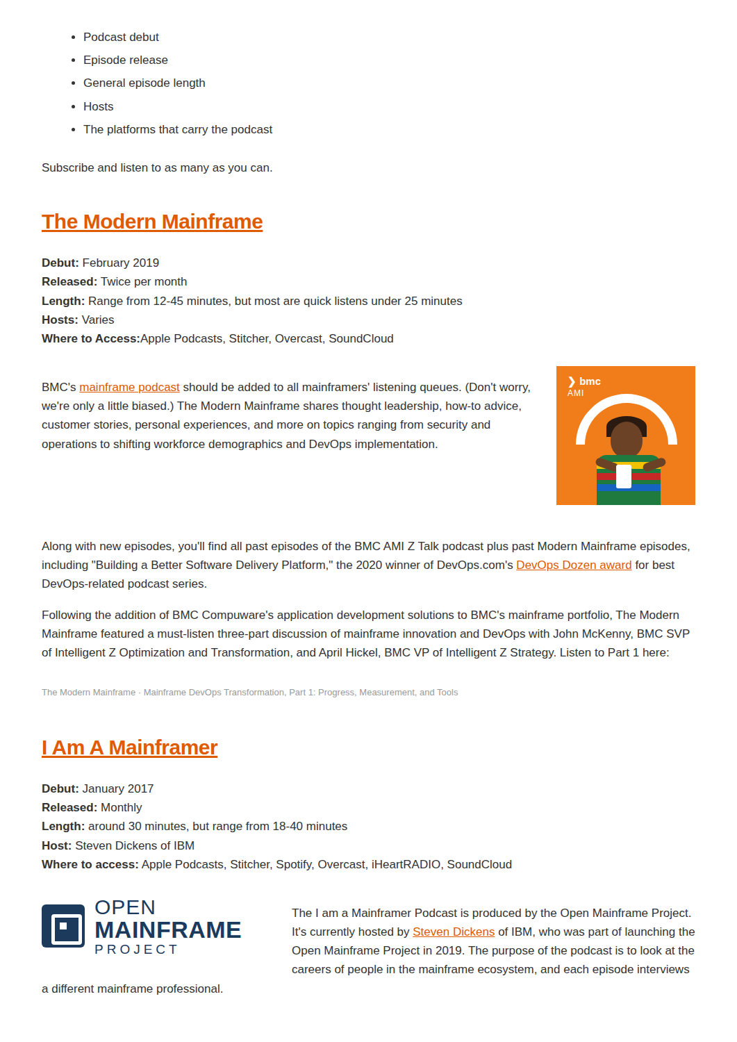Podcast debut
Episode release
General episode length
Hosts
The platforms that carry the podcast
Subscribe and listen to as many as you can.
The Modern Mainframe
Debut: February 2019
Released: Twice per month
Length: Range from 12-45 minutes, but most are quick listens under 25 minutes
Hosts: Varies
Where to Access: Apple Podcasts, Stitcher, Overcast, SoundCloud
❯ bmcAMI
BMC's mainframe podcast should be added to all mainframers' listening queues. (Don't worry, we're only a little biased.) The Modern Mainframe shares thought leadership, how-to advice, customer stories, personal experiences, and more on topics ranging from security and operations to shifting workforce demographics and DevOps implementation.
Along with new episodes, you'll find all past episodes of the BMC AMI Z Talk podcast plus past Modern Mainframe episodes, including "Building a Better Software Delivery Platform," the 2020 winner of DevOps.com's DevOps Dozen award for best DevOps-related podcast series.
Following the addition of BMC Compuware's application development solutions to BMC's mainframe portfolio, The Modern Mainframe featured a must-listen three-part discussion of mainframe innovation and DevOps with John McKenny, BMC SVP of Intelligent Z Optimization and Transformation, and April Hickel, BMC VP of Intelligent Z Strategy. Listen to Part 1 here:
The Modern Mainframe · Mainframe DevOps Transformation, Part 1: Progress, Measurement, and Tools
I Am A Mainframer
Debut: January 2017
Released: Monthly
Length: around 30 minutes, but range from 18-40 minutes
Host: Steven Dickens of IBM
Where to access: Apple Podcasts, Stitcher, Spotify, Overcast, iHeartRADIO, SoundCloud
OPEN
MAINFRAME
PROJECT
The I am a Mainframer Podcast is produced by the Open Mainframe Project. It's currently hosted by Steven Dickens of IBM, who was part of launching the Open Mainframe Project in 2019. The purpose of the podcast is to look at the careers of people in the mainframe ecosystem, and each episode interviews a different mainframe professional.